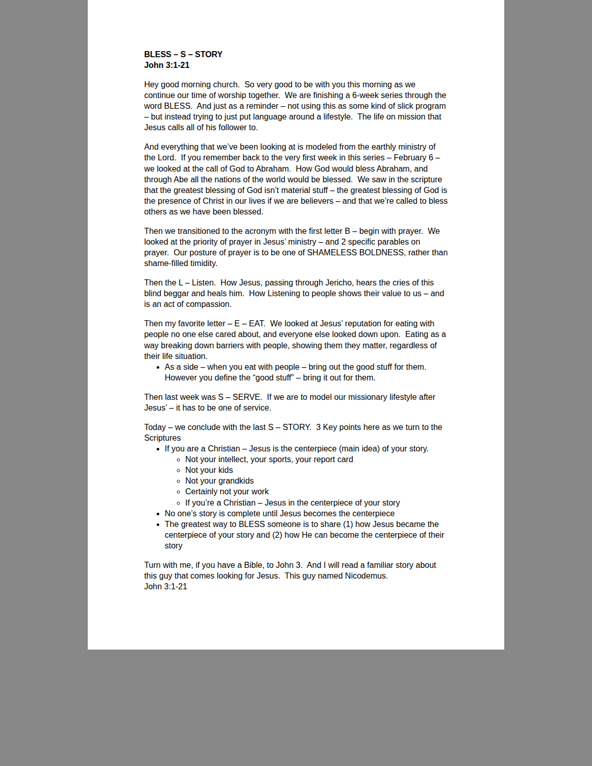BLESS – S – STORY
John 3:1-21
Hey good morning church. So very good to be with you this morning as we continue our time of worship together. We are finishing a 6-week series through the word BLESS. And just as a reminder – not using this as some kind of slick program – but instead trying to just put language around a lifestyle. The life on mission that Jesus calls all of his follower to.
And everything that we’ve been looking at is modeled from the earthly ministry of the Lord. If you remember back to the very first week in this series – February 6 – we looked at the call of God to Abraham. How God would bless Abraham, and through Abe all the nations of the world would be blessed. We saw in the scripture that the greatest blessing of God isn’t material stuff – the greatest blessing of God is the presence of Christ in our lives if we are believers – and that we’re called to bless others as we have been blessed.
Then we transitioned to the acronym with the first letter B – begin with prayer. We looked at the priority of prayer in Jesus’ ministry – and 2 specific parables on prayer. Our posture of prayer is to be one of SHAMELESS BOLDNESS, rather than shame-filled timidity.
Then the L – Listen. How Jesus, passing through Jericho, hears the cries of this blind beggar and heals him. How Listening to people shows their value to us – and is an act of compassion.
Then my favorite letter – E – EAT. We looked at Jesus’ reputation for eating with people no one else cared about, and everyone else looked down upon. Eating as a way breaking down barriers with people, showing them they matter, regardless of their life situation.
As a side – when you eat with people – bring out the good stuff for them. However you define the “good stuff” – bring it out for them.
Then last week was S – SERVE. If we are to model our missionary lifestyle after Jesus’ – it has to be one of service.
Today – we conclude with the last S – STORY. 3 Key points here as we turn to the Scriptures
If you are a Christian – Jesus is the centerpiece (main idea) of your story.
Not your intellect, your sports, your report card
Not your kids
Not your grandkids
Certainly not your work
If you’re a Christian – Jesus in the centerpiece of your story
No one’s story is complete until Jesus becomes the centerpiece
The greatest way to BLESS someone is to share (1) how Jesus became the centerpiece of your story and (2) how He can become the centerpiece of their story
Turn with me, if you have a Bible, to John 3. And I will read a familiar story about this guy that comes looking for Jesus. This guy named Nicodemus.
John 3:1-21